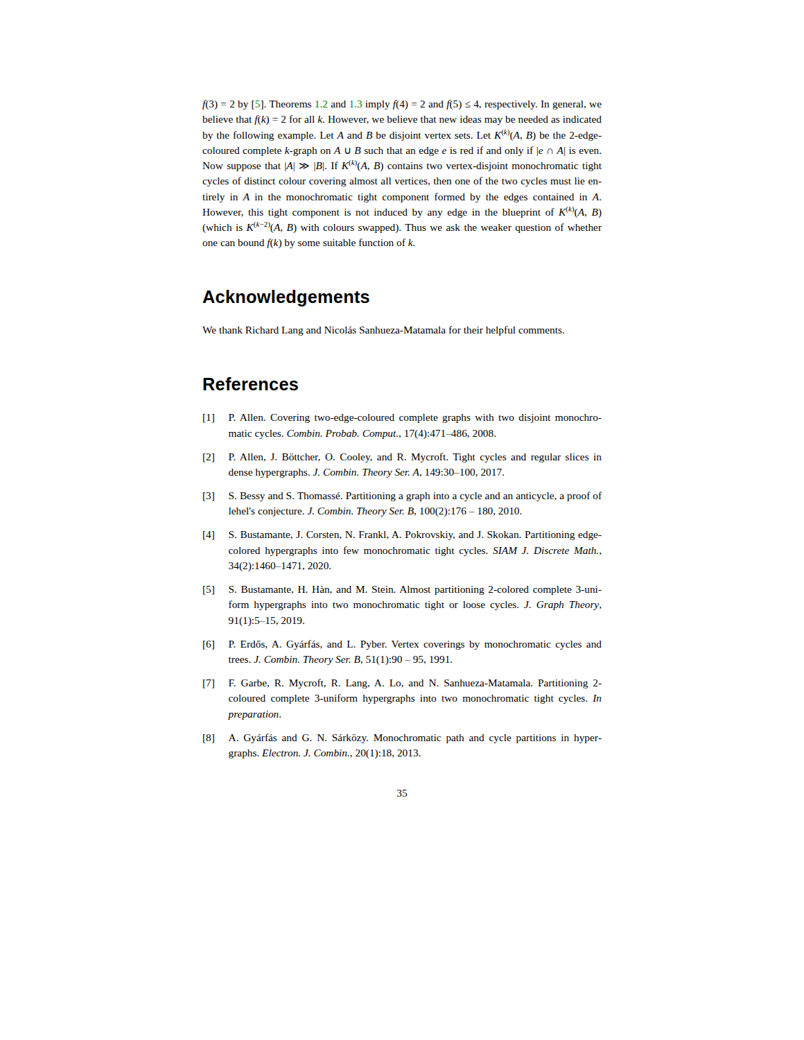f(3) = 2 by [5]. Theorems 1.2 and 1.3 imply f(4) = 2 and f(5) ≤ 4, respectively. In general, we believe that f(k) = 2 for all k. However, we believe that new ideas may be needed as indicated by the following example. Let A and B be disjoint vertex sets. Let K(k)(A, B) be the 2-edge-coloured complete k-graph on A ∪ B such that an edge e is red if and only if |e ∩ A| is even. Now suppose that |A| ≫ |B|. If K(k)(A, B) contains two vertex-disjoint monochromatic tight cycles of distinct colour covering almost all vertices, then one of the two cycles must lie entirely in A in the monochromatic tight component formed by the edges contained in A. However, this tight component is not induced by any edge in the blueprint of K(k)(A, B) (which is K(k−2)(A, B) with colours swapped). Thus we ask the weaker question of whether one can bound f(k) by some suitable function of k.
Acknowledgements
We thank Richard Lang and Nicolás Sanhueza-Matamala for their helpful comments.
References
[1] P. Allen. Covering two-edge-coloured complete graphs with two disjoint monochromatic cycles. Combin. Probab. Comput., 17(4):471–486, 2008.
[2] P. Allen, J. Böttcher, O. Cooley, and R. Mycroft. Tight cycles and regular slices in dense hypergraphs. J. Combin. Theory Ser. A, 149:30–100, 2017.
[3] S. Bessy and S. Thomassé. Partitioning a graph into a cycle and an anticycle, a proof of lehel's conjecture. J. Combin. Theory Ser. B, 100(2):176 – 180, 2010.
[4] S. Bustamante, J. Corsten, N. Frankl, A. Pokrovskiy, and J. Skokan. Partitioning edge-colored hypergraphs into few monochromatic tight cycles. SIAM J. Discrete Math., 34(2):1460–1471, 2020.
[5] S. Bustamante, H. Hàn, and M. Stein. Almost partitioning 2-colored complete 3-uniform hypergraphs into two monochromatic tight or loose cycles. J. Graph Theory, 91(1):5–15, 2019.
[6] P. Erdős, A. Gyárfás, and L. Pyber. Vertex coverings by monochromatic cycles and trees. J. Combin. Theory Ser. B, 51(1):90 – 95, 1991.
[7] F. Garbe, R. Mycroft, R. Lang, A. Lo, and N. Sanhueza-Matamala. Partitioning 2-coloured complete 3-uniform hypergraphs into two monochromatic tight cycles. In preparation.
[8] A. Gyárfás and G. N. Sárközy. Monochromatic path and cycle partitions in hypergraphs. Electron. J. Combin., 20(1):18, 2013.
35